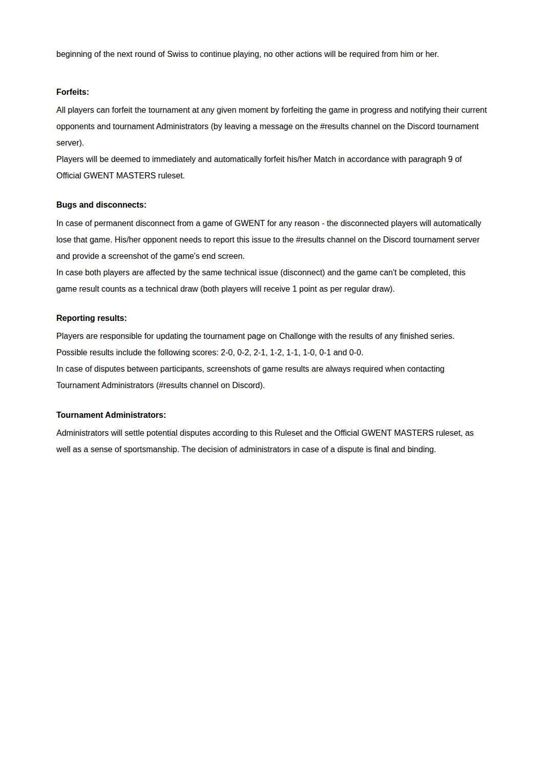beginning of the next round of Swiss to continue playing, no other actions will be required from him or her.
Forfeits:
All players can forfeit the tournament at any given moment by forfeiting the game in progress and notifying their current opponents and tournament Administrators (by leaving a message on the #results channel on the Discord tournament server).
Players will be deemed to immediately and automatically forfeit his/her Match in accordance with paragraph 9 of Official GWENT MASTERS ruleset.
Bugs and disconnects:
In case of permanent disconnect from a game of GWENT for any reason - the disconnected players will automatically lose that game. His/her opponent needs to report this issue to the #results channel on the Discord tournament server and provide a screenshot of the game's end screen.
In case both players are affected by the same technical issue (disconnect) and the game can't be completed, this game result counts as a technical draw (both players will receive 1 point as per regular draw).
Reporting results:
Players are responsible for updating the tournament page on Challonge with the results of any finished series. Possible results include the following scores: 2-0, 0-2, 2-1, 1-2, 1-1, 1-0, 0-1 and 0-0.
In case of disputes between participants, screenshots of game results are always required when contacting Tournament Administrators (#results channel on Discord).
Tournament Administrators:
Administrators will settle potential disputes according to this Ruleset and the Official GWENT MASTERS ruleset, as well as a sense of sportsmanship. The decision of administrators in case of a dispute is final and binding.